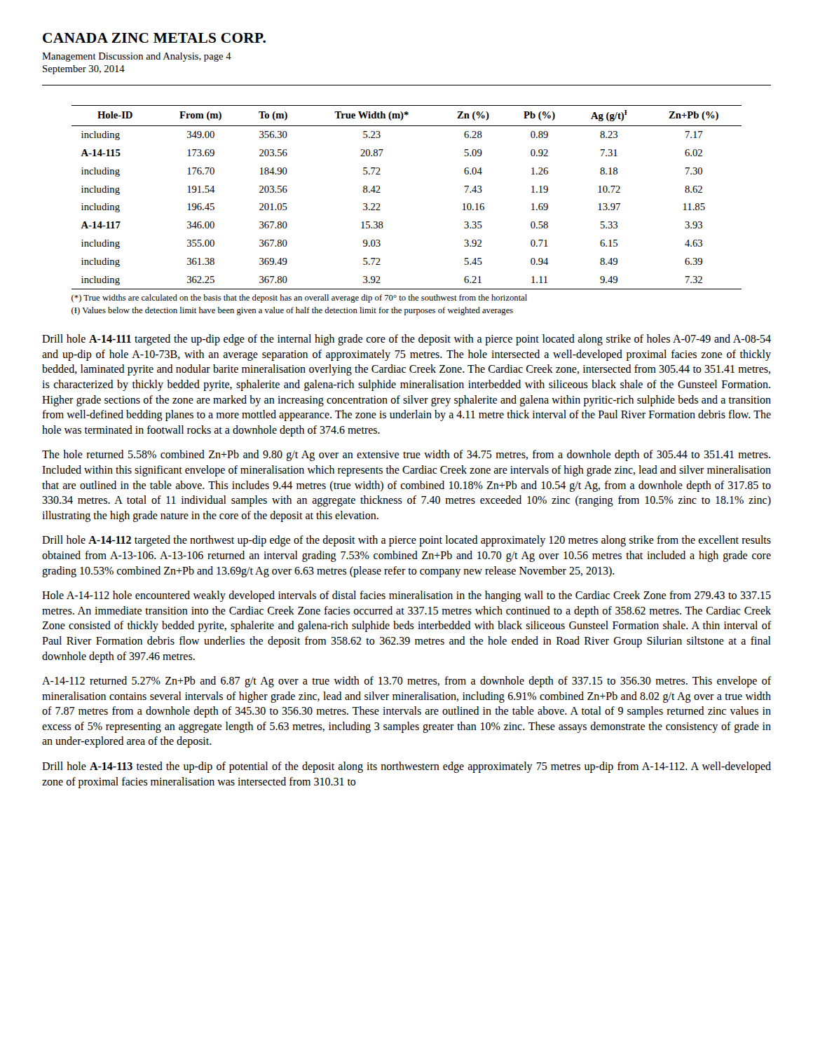CANADA ZINC METALS CORP.
Management Discussion and Analysis, page 4
September 30, 2014
| Hole-ID | From (m) | To (m) | True Width (m)* | Zn (%) | Pb (%) | Ag (g/t) Ɨ | Zn+Pb (%) |
| --- | --- | --- | --- | --- | --- | --- | --- |
| including | 349.00 | 356.30 | 5.23 | 6.28 | 0.89 | 8.23 | 7.17 |
| A-14-115 | 173.69 | 203.56 | 20.87 | 5.09 | 0.92 | 7.31 | 6.02 |
| including | 176.70 | 184.90 | 5.72 | 6.04 | 1.26 | 8.18 | 7.30 |
| including | 191.54 | 203.56 | 8.42 | 7.43 | 1.19 | 10.72 | 8.62 |
| including | 196.45 | 201.05 | 3.22 | 10.16 | 1.69 | 13.97 | 11.85 |
| A-14-117 | 346.00 | 367.80 | 15.38 | 3.35 | 0.58 | 5.33 | 3.93 |
| including | 355.00 | 367.80 | 9.03 | 3.92 | 0.71 | 6.15 | 4.63 |
| including | 361.38 | 369.49 | 5.72 | 5.45 | 0.94 | 8.49 | 6.39 |
| including | 362.25 | 367.80 | 3.92 | 6.21 | 1.11 | 9.49 | 7.32 |
(*) True widths are calculated on the basis that the deposit has an overall average dip of 70° to the southwest from the horizontal
(Ɨ) Values below the detection limit have been given a value of half the detection limit for the purposes of weighted averages
Drill hole A-14-111 targeted the up-dip edge of the internal high grade core of the deposit with a pierce point located along strike of holes A-07-49 and A-08-54 and up-dip of hole A-10-73B, with an average separation of approximately 75 metres. The hole intersected a well-developed proximal facies zone of thickly bedded, laminated pyrite and nodular barite mineralisation overlying the Cardiac Creek Zone. The Cardiac Creek zone, intersected from 305.44 to 351.41 metres, is characterized by thickly bedded pyrite, sphalerite and galena-rich sulphide mineralisation interbedded with siliceous black shale of the Gunsteel Formation. Higher grade sections of the zone are marked by an increasing concentration of silver grey sphalerite and galena within pyritic-rich sulphide beds and a transition from well-defined bedding planes to a more mottled appearance. The zone is underlain by a 4.11 metre thick interval of the Paul River Formation debris flow. The hole was terminated in footwall rocks at a downhole depth of 374.6 metres.
The hole returned 5.58% combined Zn+Pb and 9.80 g/t Ag over an extensive true width of 34.75 metres, from a downhole depth of 305.44 to 351.41 metres. Included within this significant envelope of mineralisation which represents the Cardiac Creek zone are intervals of high grade zinc, lead and silver mineralisation that are outlined in the table above. This includes 9.44 metres (true width) of combined 10.18% Zn+Pb and 10.54 g/t Ag, from a downhole depth of 317.85 to 330.34 metres. A total of 11 individual samples with an aggregate thickness of 7.40 metres exceeded 10% zinc (ranging from 10.5% zinc to 18.1% zinc) illustrating the high grade nature in the core of the deposit at this elevation.
Drill hole A-14-112 targeted the northwest up-dip edge of the deposit with a pierce point located approximately 120 metres along strike from the excellent results obtained from A-13-106. A-13-106 returned an interval grading 7.53% combined Zn+Pb and 10.70 g/t Ag over 10.56 metres that included a high grade core grading 10.53% combined Zn+Pb and 13.69g/t Ag over 6.63 metres (please refer to company new release November 25, 2013).
Hole A-14-112 hole encountered weakly developed intervals of distal facies mineralisation in the hanging wall to the Cardiac Creek Zone from 279.43 to 337.15 metres. An immediate transition into the Cardiac Creek Zone facies occurred at 337.15 metres which continued to a depth of 358.62 metres. The Cardiac Creek Zone consisted of thickly bedded pyrite, sphalerite and galena-rich sulphide beds interbedded with black siliceous Gunsteel Formation shale. A thin interval of Paul River Formation debris flow underlies the deposit from 358.62 to 362.39 metres and the hole ended in Road River Group Silurian siltstone at a final downhole depth of 397.46 metres.
A-14-112 returned 5.27% Zn+Pb and 6.87 g/t Ag over a true width of 13.70 metres, from a downhole depth of 337.15 to 356.30 metres. This envelope of mineralisation contains several intervals of higher grade zinc, lead and silver mineralisation, including 6.91% combined Zn+Pb and 8.02 g/t Ag over a true width of 7.87 metres from a downhole depth of 345.30 to 356.30 metres. These intervals are outlined in the table above. A total of 9 samples returned zinc values in excess of 5% representing an aggregate length of 5.63 metres, including 3 samples greater than 10% zinc. These assays demonstrate the consistency of grade in an under-explored area of the deposit.
Drill hole A-14-113 tested the up-dip of potential of the deposit along its northwestern edge approximately 75 metres up-dip from A-14-112. A well-developed zone of proximal facies mineralisation was intersected from 310.31 to